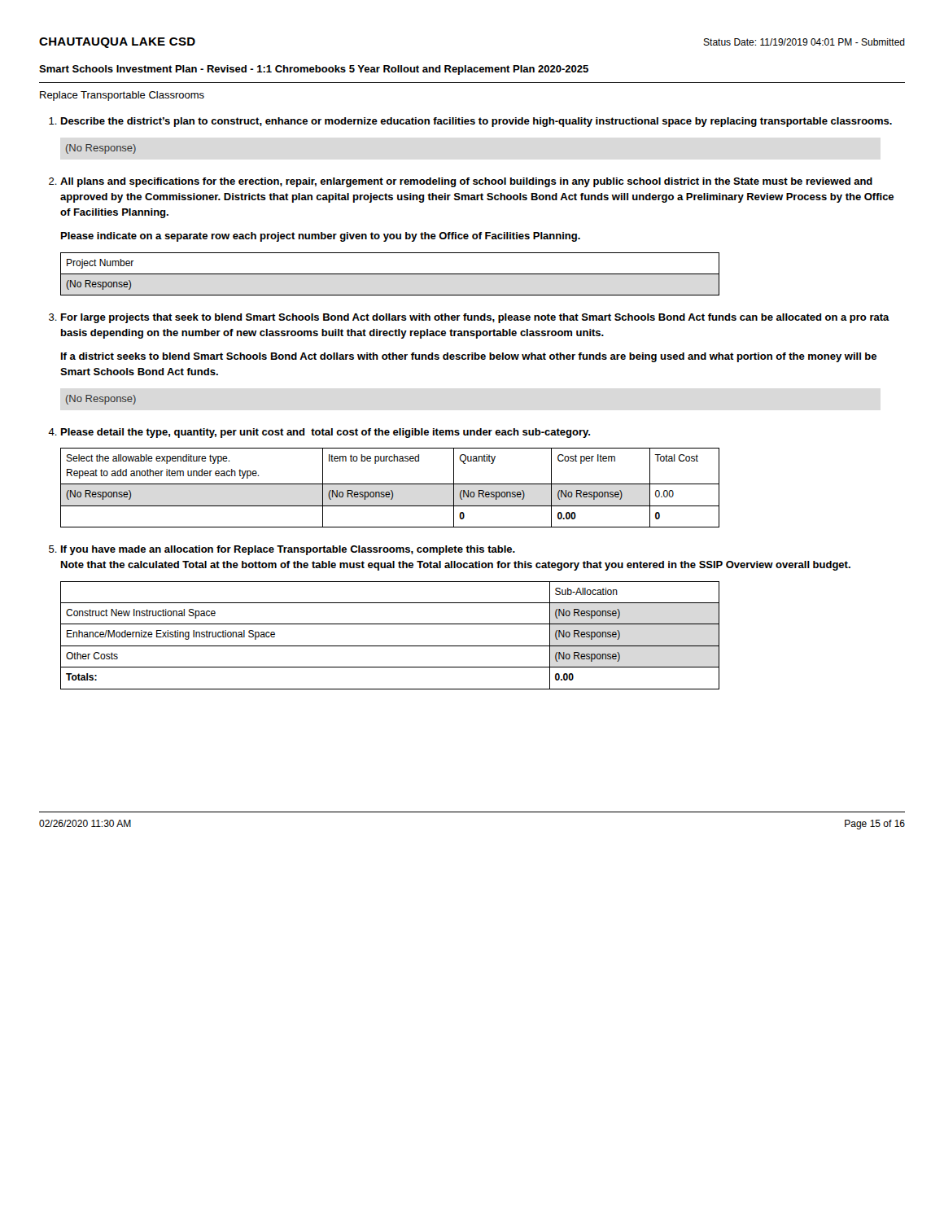CHAUTAUQUA LAKE CSD
Status Date: 11/19/2019 04:01 PM - Submitted
Smart Schools Investment Plan - Revised - 1:1 Chromebooks 5 Year Rollout and Replacement Plan 2020-2025
Replace Transportable Classrooms
Describe the district’s plan to construct, enhance or modernize education facilities to provide high-quality instructional space by replacing transportable classrooms.
(No Response)
All plans and specifications for the erection, repair, enlargement or remodeling of school buildings in any public school district in the State must be reviewed and approved by the Commissioner. Districts that plan capital projects using their Smart Schools Bond Act funds will undergo a Preliminary Review Process by the Office of Facilities Planning.
Please indicate on a separate row each project number given to you by the Office of Facilities Planning.
| Project Number |
| --- |
| (No Response) |
For large projects that seek to blend Smart Schools Bond Act dollars with other funds, please note that Smart Schools Bond Act funds can be allocated on a pro rata basis depending on the number of new classrooms built that directly replace transportable classroom units.
If a district seeks to blend Smart Schools Bond Act dollars with other funds describe below what other funds are being used and what portion of the money will be Smart Schools Bond Act funds.
(No Response)
Please detail the type, quantity, per unit cost and total cost of the eligible items under each sub-category.
| Select the allowable expenditure type. Repeat to add another item under each type. | Item to be purchased | Quantity | Cost per Item | Total Cost |
| --- | --- | --- | --- | --- |
| (No Response) | (No Response) | (No Response) | (No Response) | 0.00 |
| | | 0 | 0.00 | 0 |
If you have made an allocation for Replace Transportable Classrooms, complete this table.
Note that the calculated Total at the bottom of the table must equal the Total allocation for this category that you entered in the SSIP Overview overall budget.
| | Sub-Allocation |
| --- | --- |
| Construct New Instructional Space | (No Response) |
| Enhance/Modernize Existing Instructional Space | (No Response) |
| Other Costs | (No Response) |
| Totals: | 0.00 |
02/26/2020 11:30 AM
Page 15 of 16